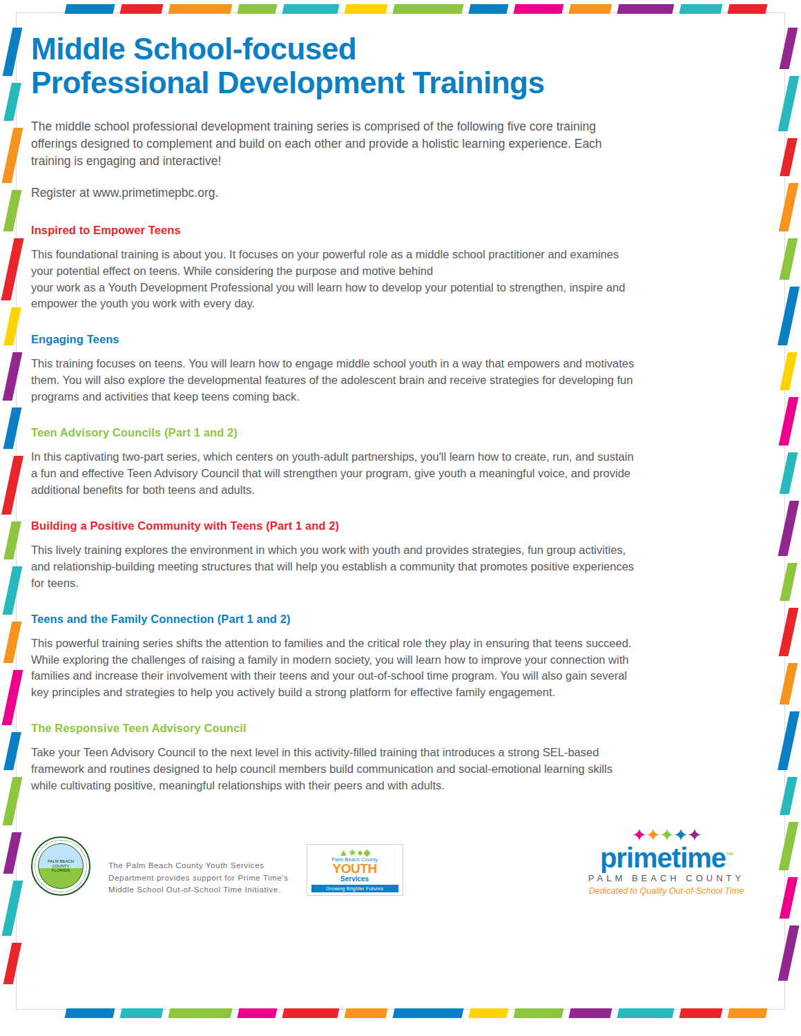Middle School-focused
Professional Development Trainings
The middle school professional development training series is comprised of the following five core training offerings designed to complement and build on each other and provide a holistic learning experience. Each training is engaging and interactive!
Register at www.primetimepbc.org.
Inspired to Empower Teens
This foundational training is about you. It focuses on your powerful role as a middle school practitioner and examines your potential effect on teens. While considering the purpose and motive behind
your work as a Youth Development Professional you will learn how to develop your potential to strengthen, inspire and empower the youth you work with every day.
Engaging Teens
This training focuses on teens. You will learn how to engage middle school youth in a way that empowers and motivates them. You will also explore the developmental features of the adolescent brain and receive strategies for developing fun programs and activities that keep teens coming back.
Teen Advisory Councils (Part 1 and 2)
In this captivating two-part series, which centers on youth-adult partnerships, you'll learn how to create, run, and sustain a fun and effective Teen Advisory Council that will strengthen your program, give youth a meaningful voice, and provide additional benefits for both teens and adults.
Building a Positive Community with Teens (Part 1 and 2)
This lively training explores the environment in which you work with youth and provides strategies, fun group activities, and relationship-building meeting structures that will help you establish a community that promotes positive experiences for teens.
Teens and the Family Connection (Part 1 and 2)
This powerful training series shifts the attention to families and the critical role they play in ensuring that teens succeed. While exploring the challenges of raising a family in modern society, you will learn how to improve your connection with families and increase their involvement with their teens and your out-of-school time program. You will also gain several key principles and strategies to help you actively build a strong platform for effective family engagement.
The Responsive Teen Advisory Council
Take your Teen Advisory Council to the next level in this activity-filled training that introduces a strong SEL-based framework and routines designed to help council members build communication and social-emotional learning skills while cultivating positive, meaningful relationships with their peers and with adults.
PALM BEACH
COUNTY
FLORIDA
The Palm Beach County Youth Services
Department provides support for Prime Time's
Middle School Out-of-School Time Initiative.
▲★●◆
Palm Beach County
YOUTH
Services
Growing Brighter Futures
✦✦✦✦✦
prime time™
PALM BEACH COUNTY
Dedicated to Quality Out-of-School Time